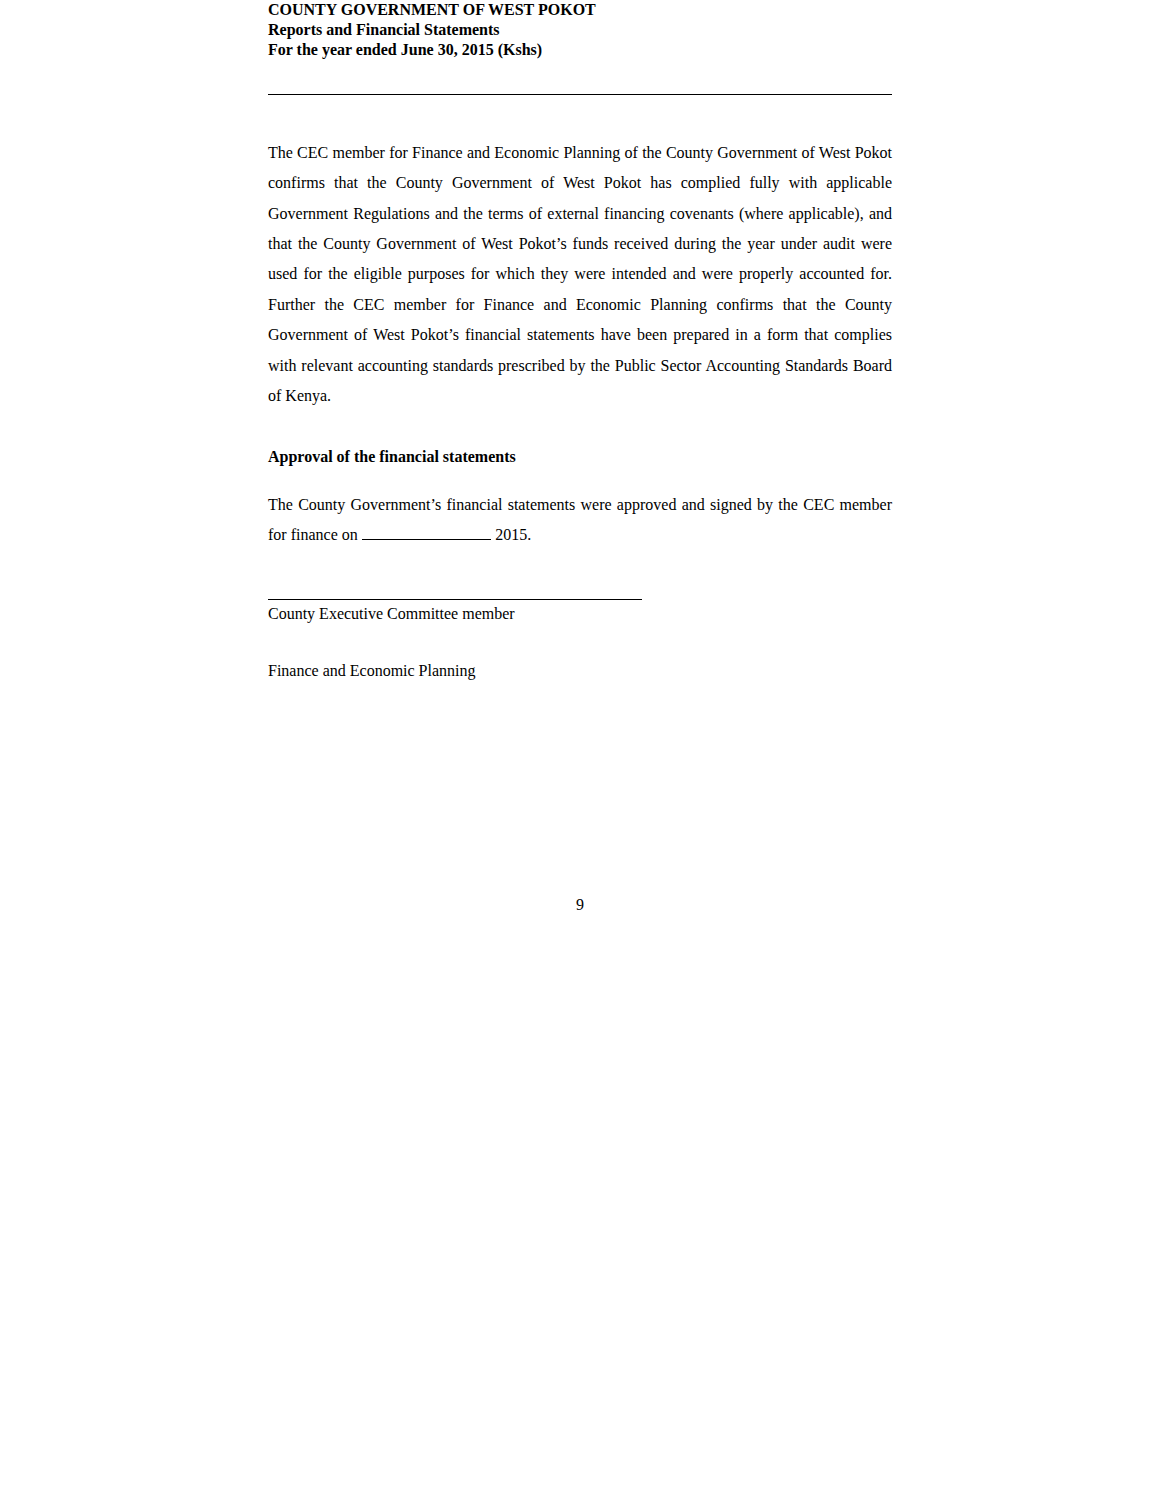COUNTY GOVERNMENT OF WEST POKOT
Reports and Financial Statements
For the year ended June 30, 2015 (Kshs)
The CEC member for Finance and Economic Planning of the County Government of West Pokot confirms that the County Government of West Pokot has complied fully with applicable Government Regulations and the terms of external financing covenants (where applicable), and that the County Government of West Pokot’s funds received during the year under audit were used for the eligible purposes for which they were intended and were properly accounted for. Further the CEC member for Finance and Economic Planning confirms that the County Government of West Pokot’s financial statements have been prepared in a form that complies with relevant accounting standards prescribed by the Public Sector Accounting Standards Board of Kenya.
Approval of the financial statements
The County Government’s financial statements were approved and signed by the CEC member for finance on 2015.
County Executive Committee member
Finance and Economic Planning
9